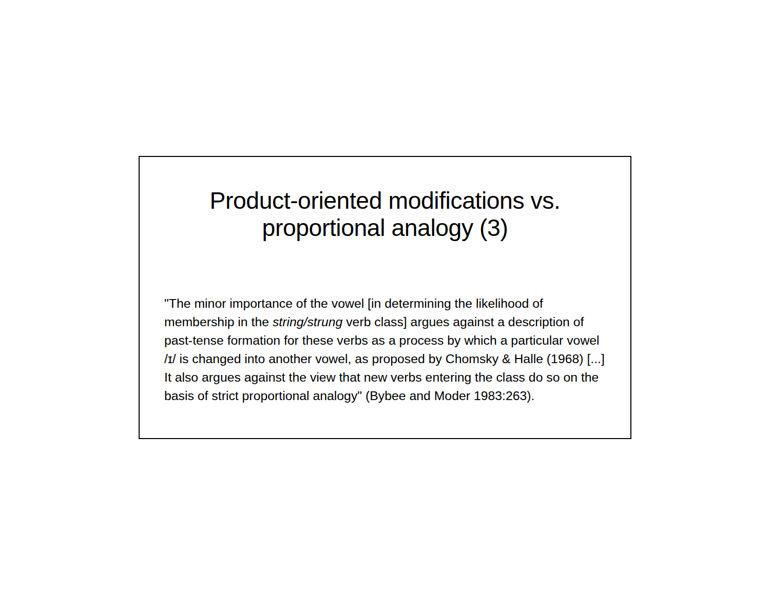Product-oriented modifications vs. proportional analogy (3)
"The minor importance of the vowel [in determining the likelihood of membership in the string/strung verb class] argues against a description of past-tense formation for these verbs as a process by which a particular vowel /ɪ/ is changed into another vowel, as proposed by Chomsky & Halle (1968) [...] It also argues against the view that new verbs entering the class do so on the basis of strict proportional analogy" (Bybee and Moder 1983:263).